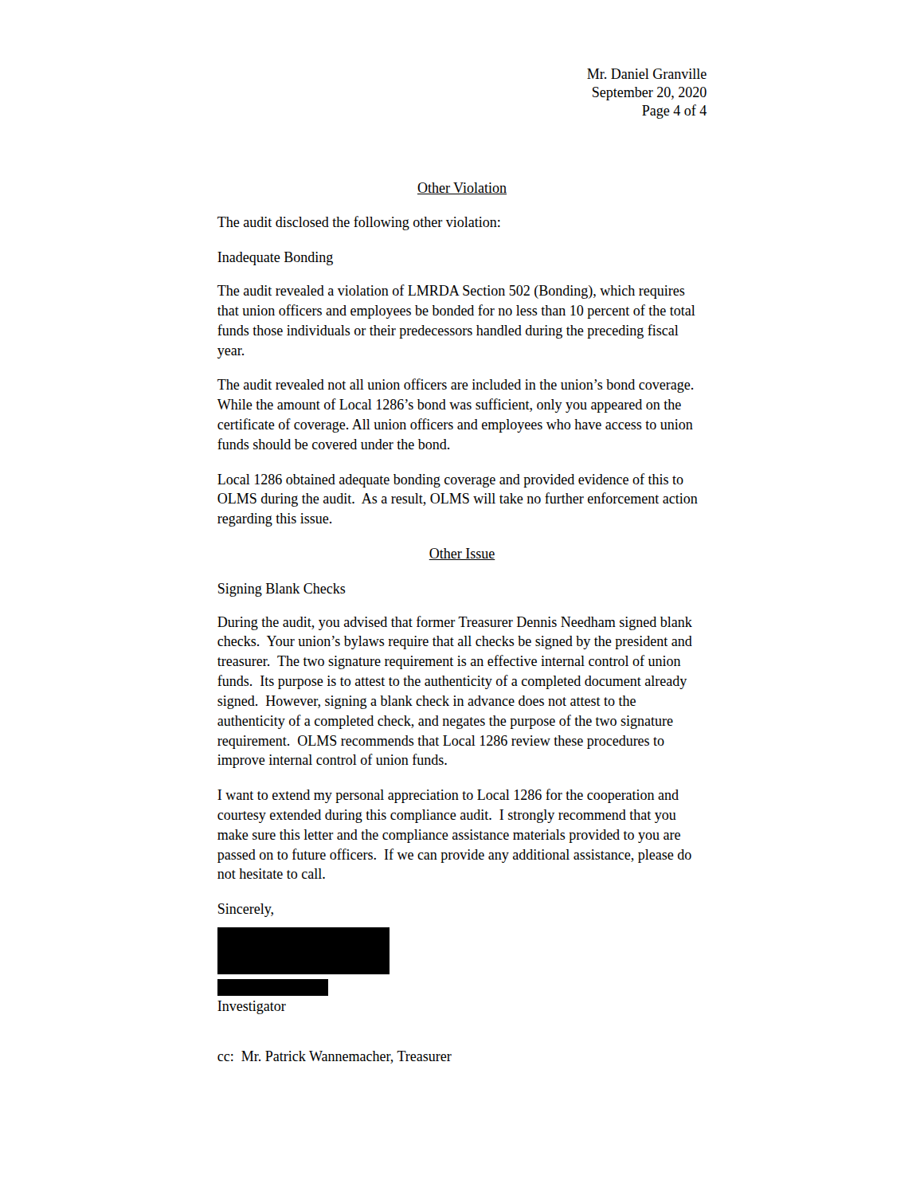Mr. Daniel Granville
September 20, 2020
Page 4 of 4
Other Violation
The audit disclosed the following other violation:
Inadequate Bonding
The audit revealed a violation of LMRDA Section 502 (Bonding), which requires that union officers and employees be bonded for no less than 10 percent of the total funds those individuals or their predecessors handled during the preceding fiscal year.
The audit revealed not all union officers are included in the union’s bond coverage. While the amount of Local 1286’s bond was sufficient, only you appeared on the certificate of coverage. All union officers and employees who have access to union funds should be covered under the bond.
Local 1286 obtained adequate bonding coverage and provided evidence of this to OLMS during the audit. As a result, OLMS will take no further enforcement action regarding this issue.
Other Issue
Signing Blank Checks
During the audit, you advised that former Treasurer Dennis Needham signed blank checks. Your union’s bylaws require that all checks be signed by the president and treasurer. The two signature requirement is an effective internal control of union funds. Its purpose is to attest to the authenticity of a completed document already signed. However, signing a blank check in advance does not attest to the authenticity of a completed check, and negates the purpose of the two signature requirement. OLMS recommends that Local 1286 review these procedures to improve internal control of union funds.
I want to extend my personal appreciation to Local 1286 for the cooperation and courtesy extended during this compliance audit. I strongly recommend that you make sure this letter and the compliance assistance materials provided to you are passed on to future officers. If we can provide any additional assistance, please do not hesitate to call.
Sincerely,
Investigator
cc: Mr. Patrick Wannemacher, Treasurer